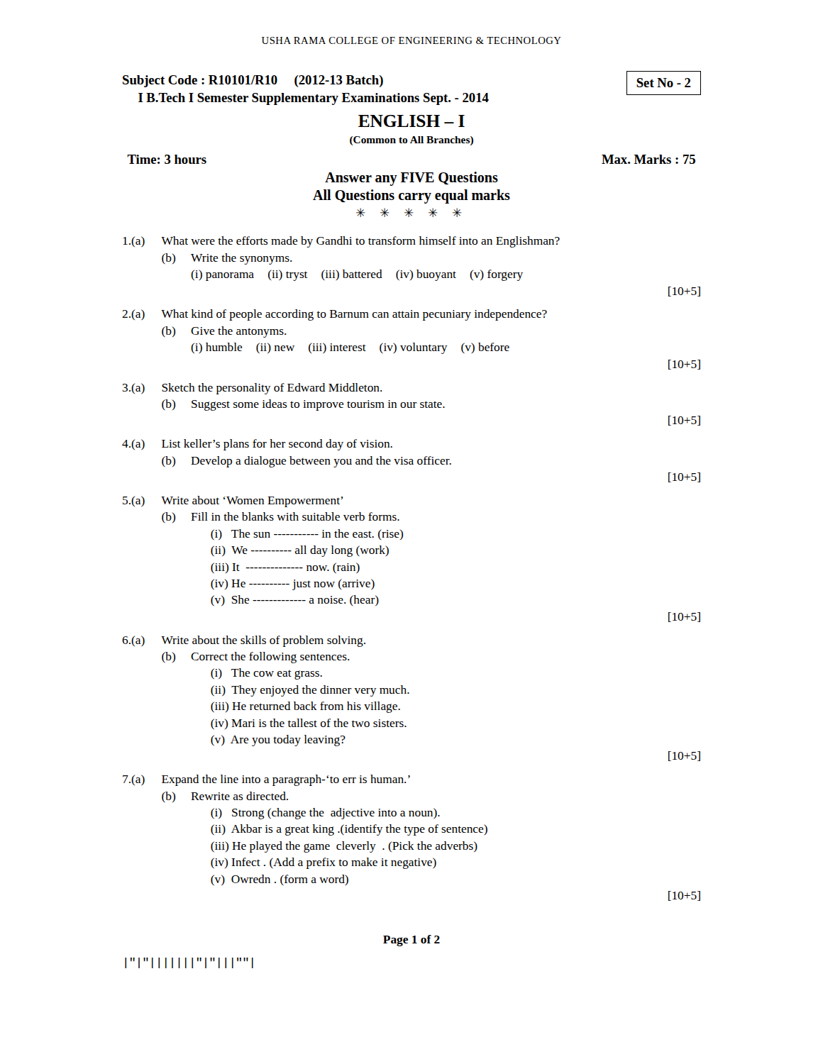USHA RAMA COLLEGE OF ENGINEERING & TECHNOLOGY
Subject Code : R10101/R10 (2012-13 Batch)
I B.Tech I Semester Supplementary Examinations Sept. - 2014
Set No - 2
ENGLISH – I
(Common to All Branches)
Time: 3 hours Max. Marks : 75
Answer any FIVE Questions
All Questions carry equal marks
✳ ✳ ✳ ✳ ✳
| 1.(a) | What were the efforts made by Gandhi to transform himself into an Englishman? | |
| | (b) | Write the synonyms. | |
| | | (i) panorama (ii) tryst (iii) battered (iv) buoyant (v) forgery | |
| | | | [10+5] |
| 2.(a) | What kind of people according to Barnum can attain pecuniary independence? | |
| | (b) | Give the antonyms. | |
| | | (i) humble (ii) new (iii) interest (iv) voluntary (v) before | |
| | | | [10+5] |
| 3.(a) | Sketch the personality of Edward Middleton. | |
| | (b) | Suggest some ideas to improve tourism in our state. | |
| | | | [10+5] |
| 4.(a) | List keller’s plans for her second day of vision. | |
| | (b) | Develop a dialogue between you and the visa officer. | |
| | | | [10+5] |
| 5.(a) | Write about ‘Women Empowerment’ | |
| | (b) | Fill in the blanks with suitable verb forms. | |
| | | (i) The sun ----------- in the east. (rise) (ii) We ---------- all day long (work) (iii) It -------------- now. (rain) (iv) He ---------- just now (arrive) (v) She ------------- a noise. (hear) | |
| | | | [10+5] |
| 6.(a) | Write about the skills of problem solving. | |
| | (b) | Correct the following sentences. | |
| | | (i) The cow eat grass. (ii) They enjoyed the dinner very much. (iii) He returned back from his village. (iv) Mari is the tallest of the two sisters. (v) Are you today leaving? | |
| | | | [10+5] |
| 7.(a) | Expand the line into a paragraph-‘to err is human.’ | |
| | (b) | Rewrite as directed. | |
| | | (i) Strong (change the adjective into a noun). (ii) Akbar is a great king .(identify the type of sentence) (iii) He played the game cleverly . (Pick the adverbs) (iv) Infect . (Add a prefix to make it negative) (v) Owredn . (form a word) | |
| | | | [10+5] |
Page 1 of 2
|"|"|||||||"|"|||""|